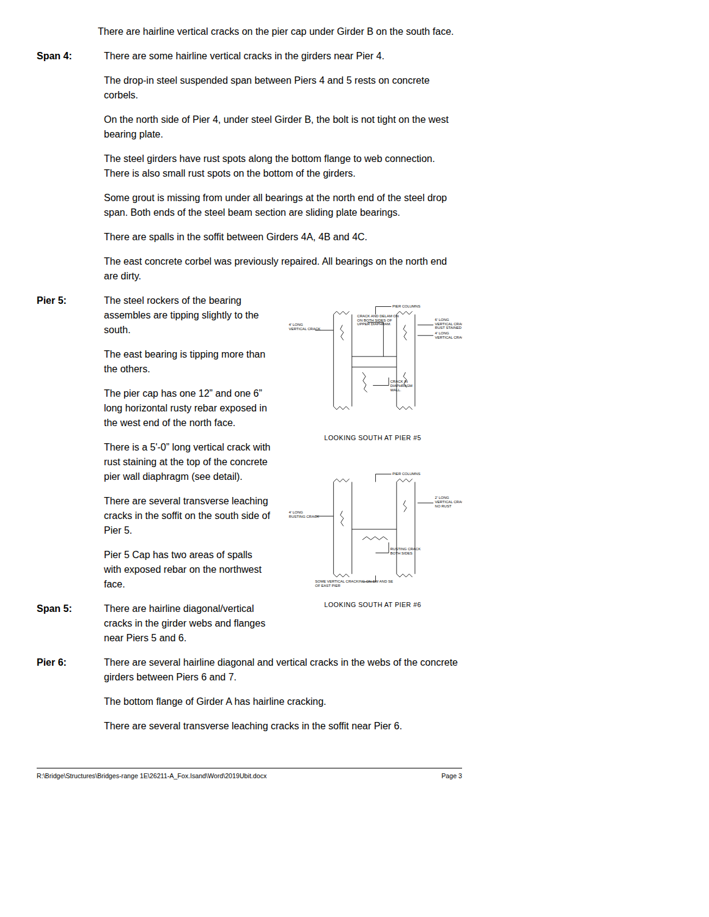There are hairline vertical cracks on the pier cap under Girder B on the south face.
Span 4:
There are some hairline vertical cracks in the girders near Pier 4.
The drop-in steel suspended span between Piers 4 and 5 rests on concrete corbels.
On the north side of Pier 4, under steel Girder B, the bolt is not tight on the west bearing plate.
The steel girders have rust spots along the bottom flange to web connection. There is also small rust spots on the bottom of the girders.
Some grout is missing from under all bearings at the north end of the steel drop span. Both ends of the steel beam section are sliding plate bearings.
There are spalls in the soffit between Girders 4A, 4B and 4C.
The east concrete corbel was previously repaired. All bearings on the north end are dirty.
Pier 5:
The steel rockers of the bearing assembles are tipping slightly to the south.
The east bearing is tipping more than the others.
The pier cap has one 12” and one 6” long horizontal rusty rebar exposed in the west end of the north face.
There is a 5'-0” long vertical crack with rust staining at the top of the concrete pier wall diaphragm (see detail).
There are several transverse leaching cracks in the soffit on the south side of Pier 5.
Pier 5 Cap has two areas of spalls with exposed rebar on the northwest face.
Span 5:
There are hairline diagonal/vertical cracks in the girder webs and flanges near Piers 5 and 6.
PIER COLUMNS 4' LONG VERTICAL CRACK CRACK AND DELAM ON ON BOTH SIDES OF UPPER DIAPHRAM. 6' LONG VERTICAL CRACK RUST STAINED 4' LONG VERTICAL CRACK CRACK IN DIAPHRAGM WALL.
LOOKING SOUTH AT PIER #5
PIER COLUMNS 4' LONG RUSTING CRACK 2' LONG VERTICAL CRACK NO RUST RUSTING CRACK BOTH SIDES SOME VERTICAL CRACKING ON SW AND SE OF EAST PIER
LOOKING SOUTH AT PIER #6
Pier 6:
There are several hairline diagonal and vertical cracks in the webs of the concrete girders between Piers 6 and 7.
The bottom flange of Girder A has hairline cracking.
There are several transverse leaching cracks in the soffit near Pier 6.
R:\Bridge\Structures\Bridges-range 1E\26211-A_Fox.Isand\Word\2019Ubit.docx Page 3